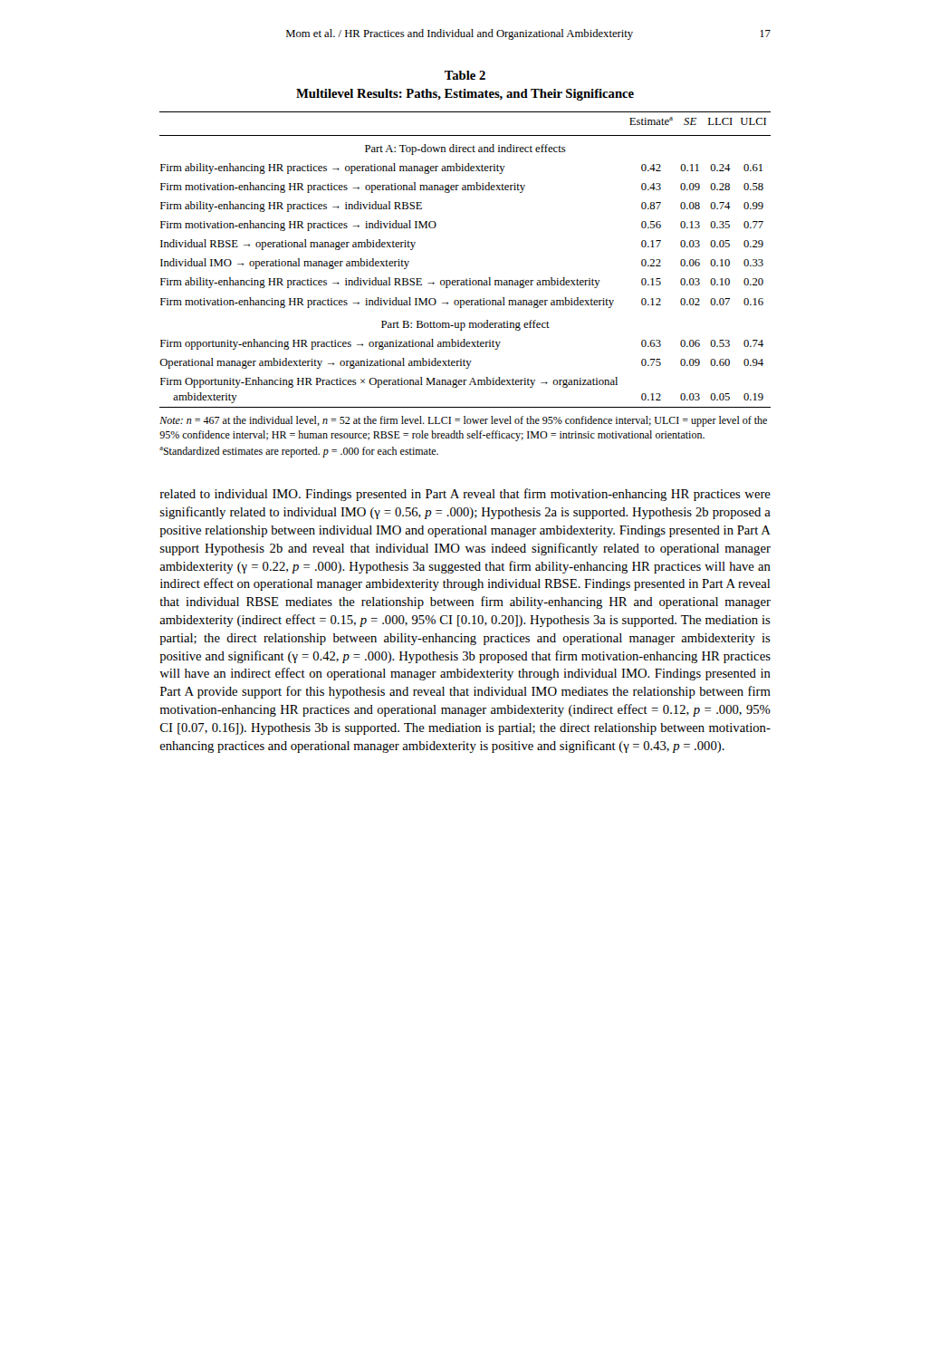Mom et al. / HR Practices and Individual and Organizational Ambidexterity 17
Table 2
Multilevel Results: Paths, Estimates, and Their Significance
| | Estimate a | SE | LLCI | ULCI |
| --- | --- | --- | --- | --- |
| Part A: Top-down direct and indirect effects |
| Firm ability-enhancing HR practices → operational manager ambidexterity | 0.42 | 0.11 | 0.24 | 0.61 |
| Firm motivation-enhancing HR practices → operational manager ambidexterity | 0.43 | 0.09 | 0.28 | 0.58 |
| Firm ability-enhancing HR practices → individual RBSE | 0.87 | 0.08 | 0.74 | 0.99 |
| Firm motivation-enhancing HR practices → individual IMO | 0.56 | 0.13 | 0.35 | 0.77 |
| Individual RBSE → operational manager ambidexterity | 0.17 | 0.03 | 0.05 | 0.29 |
| Individual IMO → operational manager ambidexterity | 0.22 | 0.06 | 0.10 | 0.33 |
| Firm ability-enhancing HR practices → individual RBSE → operational manager ambidexterity | 0.15 | 0.03 | 0.10 | 0.20 |
| Firm motivation-enhancing HR practices → individual IMO → operational manager ambidexterity | 0.12 | 0.02 | 0.07 | 0.16 |
| Part B: Bottom-up moderating effect |
| Firm opportunity-enhancing HR practices → organizational ambidexterity | 0.63 | 0.06 | 0.53 | 0.74 |
| Operational manager ambidexterity → organizational ambidexterity | 0.75 | 0.09 | 0.60 | 0.94 |
| Firm Opportunity-Enhancing HR Practices × Operational Manager Ambidexterity → organizational ambidexterity | 0.12 | 0.03 | 0.05 | 0.19 |
Note: n = 467 at the individual level, n = 52 at the firm level. LLCI = lower level of the 95% confidence interval; ULCI = upper level of the 95% confidence interval; HR = human resource; RBSE = role breadth self-efficacy; IMO = intrinsic motivational orientation.
aStandardized estimates are reported. p = .000 for each estimate.
related to individual IMO. Findings presented in Part A reveal that firm motivation-enhancing HR practices were significantly related to individual IMO (γ = 0.56, p = .000); Hypothesis 2a is supported. Hypothesis 2b proposed a positive relationship between individual IMO and operational manager ambidexterity. Findings presented in Part A support Hypothesis 2b and reveal that individual IMO was indeed significantly related to operational manager ambidexterity (γ = 0.22, p = .000). Hypothesis 3a suggested that firm ability-enhancing HR practices will have an indirect effect on operational manager ambidexterity through individual RBSE. Findings presented in Part A reveal that individual RBSE mediates the relationship between firm ability-enhancing HR and operational manager ambidexterity (indirect effect = 0.15, p = .000, 95% CI [0.10, 0.20]). Hypothesis 3a is supported. The mediation is partial; the direct relationship between ability-enhancing practices and operational manager ambidexterity is positive and significant (γ = 0.42, p = .000). Hypothesis 3b proposed that firm motivation-enhancing HR practices will have an indirect effect on operational manager ambidexterity through individual IMO. Findings presented in Part A provide support for this hypothesis and reveal that individual IMO mediates the relationship between firm motivation-enhancing HR practices and operational manager ambidexterity (indirect effect = 0.12, p = .000, 95% CI [0.07, 0.16]). Hypothesis 3b is supported. The mediation is partial; the direct relationship between motivation-enhancing practices and operational manager ambidexterity is positive and significant (γ = 0.43, p = .000).